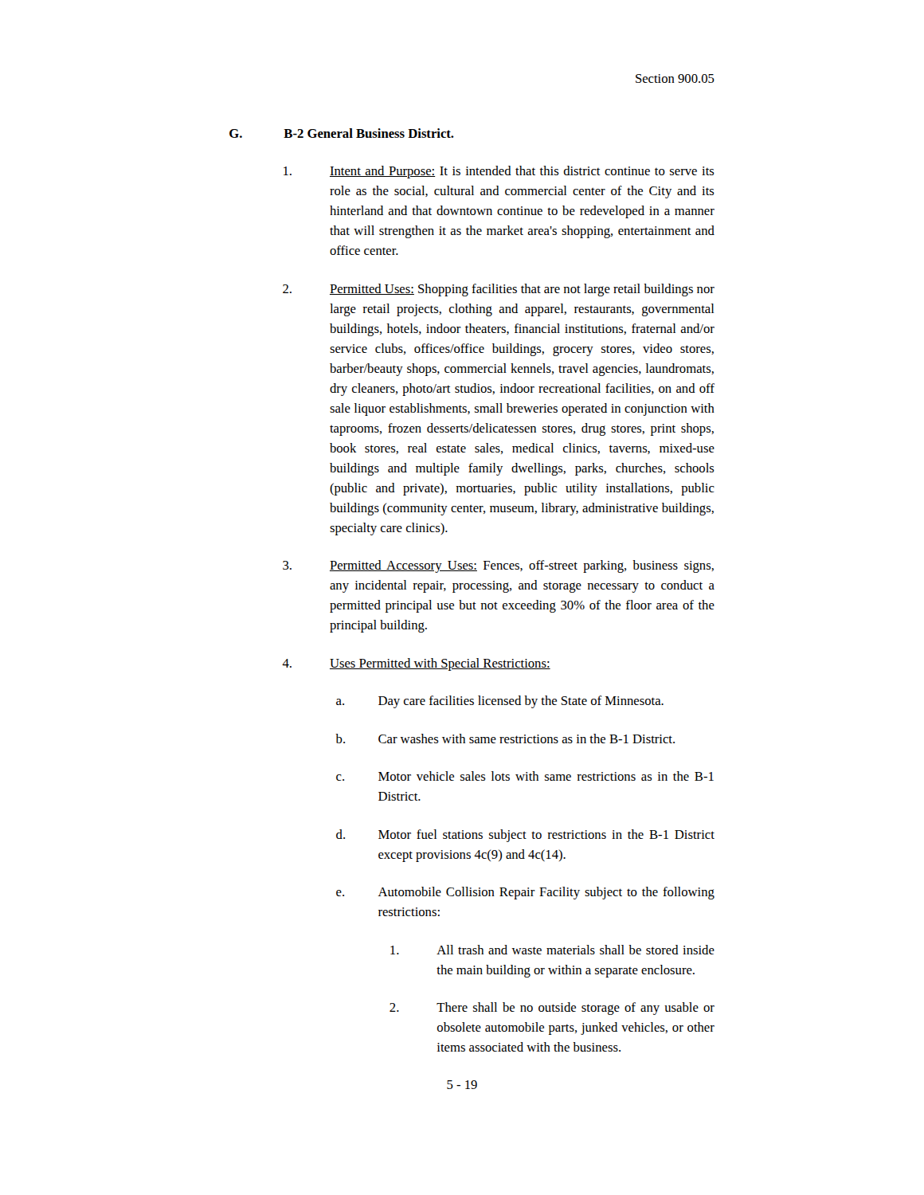Section 900.05
G.
B-2 General Business District.
1.
Intent and Purpose: It is intended that this district continue to serve its role as the social, cultural and commercial center of the City and its hinterland and that downtown continue to be redeveloped in a manner that will strengthen it as the market area's shopping, entertainment and office center.
2.
Permitted Uses: Shopping facilities that are not large retail buildings nor large retail projects, clothing and apparel, restaurants, governmental buildings, hotels, indoor theaters, financial institutions, fraternal and/or service clubs, offices/office buildings, grocery stores, video stores, barber/beauty shops, commercial kennels, travel agencies, laundromats, dry cleaners, photo/art studios, indoor recreational facilities, on and off sale liquor establishments, small breweries operated in conjunction with taprooms, frozen desserts/delicatessen stores, drug stores, print shops, book stores, real estate sales, medical clinics, taverns, mixed-use buildings and multiple family dwellings, parks, churches, schools (public and private), mortuaries, public utility installations, public buildings (community center, museum, library, administrative buildings, specialty care clinics).
3.
Permitted Accessory Uses: Fences, off-street parking, business signs, any incidental repair, processing, and storage necessary to conduct a permitted principal use but not exceeding 30% of the floor area of the principal building.
4.
Uses Permitted with Special Restrictions:
a.
Day care facilities licensed by the State of Minnesota.
b.
Car washes with same restrictions as in the B-1 District.
c.
Motor vehicle sales lots with same restrictions as in the B-1 District.
d.
Motor fuel stations subject to restrictions in the B-1 District except provisions 4c(9) and 4c(14).
e.
Automobile Collision Repair Facility subject to the following restrictions:
1.
All trash and waste materials shall be stored inside the main building or within a separate enclosure.
2.
There shall be no outside storage of any usable or obsolete automobile parts, junked vehicles, or other items associated with the business.
5 - 19